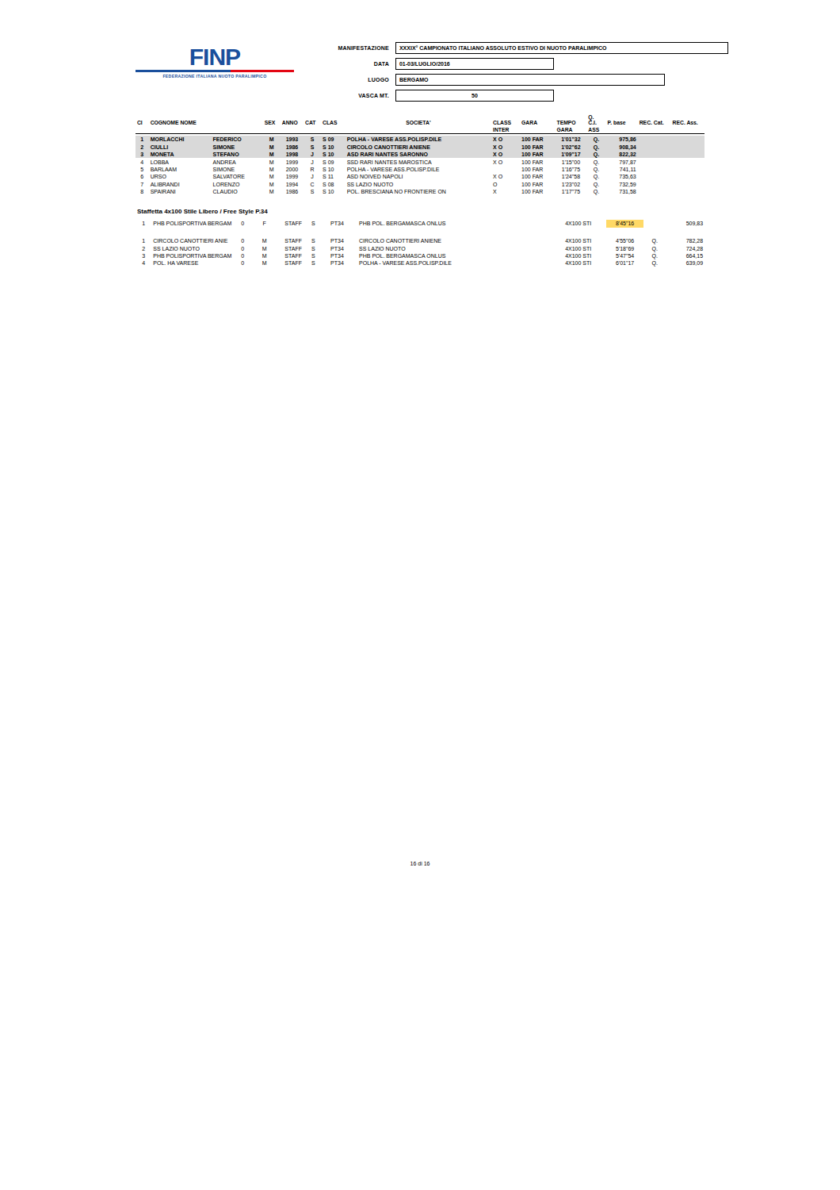FINP
FEDERAZIONE ITALIANA NUOTO PARALIMPICO
MANIFESTAZIONE
XXXIX° CAMPIONATO ITALIANO ASSOLUTO ESTIVO DI NUOTO PARALIMPICO
DATA
01-03/LUGLIO/2016
LUOGO
BERGAMO
VASCA MT.
50
| CI | COGNOME NOME | | SEX | ANNO | CAT | CLAS | SOCIETA' | CLASS | GARA | TEMPO | Q. C.I. | P. base | REC. Cat. | REC. Ass. |
| --- | --- | --- | --- | --- | --- | --- | --- | --- | --- | --- | --- | --- | --- | --- |
| | | | | | | | | INTER | | GARA | ASS | | | |
| 1 | MORLACCHI | FEDERICO | M | 1993 | S | S 09 | POLHA - VARESE ASS.POLISP.DILE | X O | 100 FAR | 1'01"32 | Q. | 975,86 | | |
| 2 | CIULLI | SIMONE | M | 1986 | S | S 10 | CIRCOLO CANOTTIERI ANIENE | X O | 100 FAR | 1'02"62 | Q. | 908,34 | | |
| 3 | MONETA | STEFANO | M | 1998 | J | S 10 | ASD RARI NANTES SARONNO | X O | 100 FAR | 1'09"17 | Q. | 822,32 | | |
| 4 | LOBBA | ANDREA | M | 1999 | J | S 09 | SSD RARI NANTES MAROSTICA | X O | 100 FAR | 1'15"00 | Q. | 797,87 | | |
| 5 | BARLAAM | SIMONE | M | 2000 | R | S 10 | POLHA - VARESE ASS.POLISP.DILE | | 100 FAR | 1'16"75 | Q. | 741,11 | | |
| 6 | URSO | SALVATORE | M | 1999 | J | S 11 | ASD NOIVED NAPOLI | X O | 100 FAR | 1'24"58 | Q. | 735,63 | | |
| 7 | ALIBRANDI | LORENZO | M | 1994 | C | S 08 | SS LAZIO NUOTO | O | 100 FAR | 1'23"02 | Q. | 732,59 | | |
| 8 | SPAIRANI | CLAUDIO | M | 1986 | S | S 10 | POL. BRESCIANA NO FRONTIERE ON | X | 100 FAR | 1'17"75 | Q. | 731,58 | | |
Staffetta 4x100 Stile Libero / Free Style P.34
| 1 | PHB POLISPORTIVA BERGAM | 0 | F | STAFF | S | PT34 | PHB POL. BERGAMASCA ONLUS | | 4X100 STI | 8'45"16 | | 509,83 |
| 1 | CIRCOLO CANOTTIERI ANIE | 0 | M | STAFF | S | PT34 | CIRCOLO CANOTTIERI ANIENE | | 4X100 STI | 4'55"06 | Q. | 782,28 |
| 2 | SS LAZIO NUOTO | 0 | M | STAFF | S | PT34 | SS LAZIO NUOTO | | 4X100 STI | 5'18"69 | Q. | 724,28 |
| 3 | PHB POLISPORTIVA BERGAM | 0 | M | STAFF | S | PT34 | PHB POL. BERGAMASCA ONLUS | | 4X100 STI | 5'47"54 | Q. | 664,15 |
| 4 | POL. HA VARESE | 0 | M | STAFF | S | PT34 | POLHA - VARESE ASS.POLISP.DILE | | 4X100 STI | 6'01"17 | Q. | 639,09 |
16 di 16